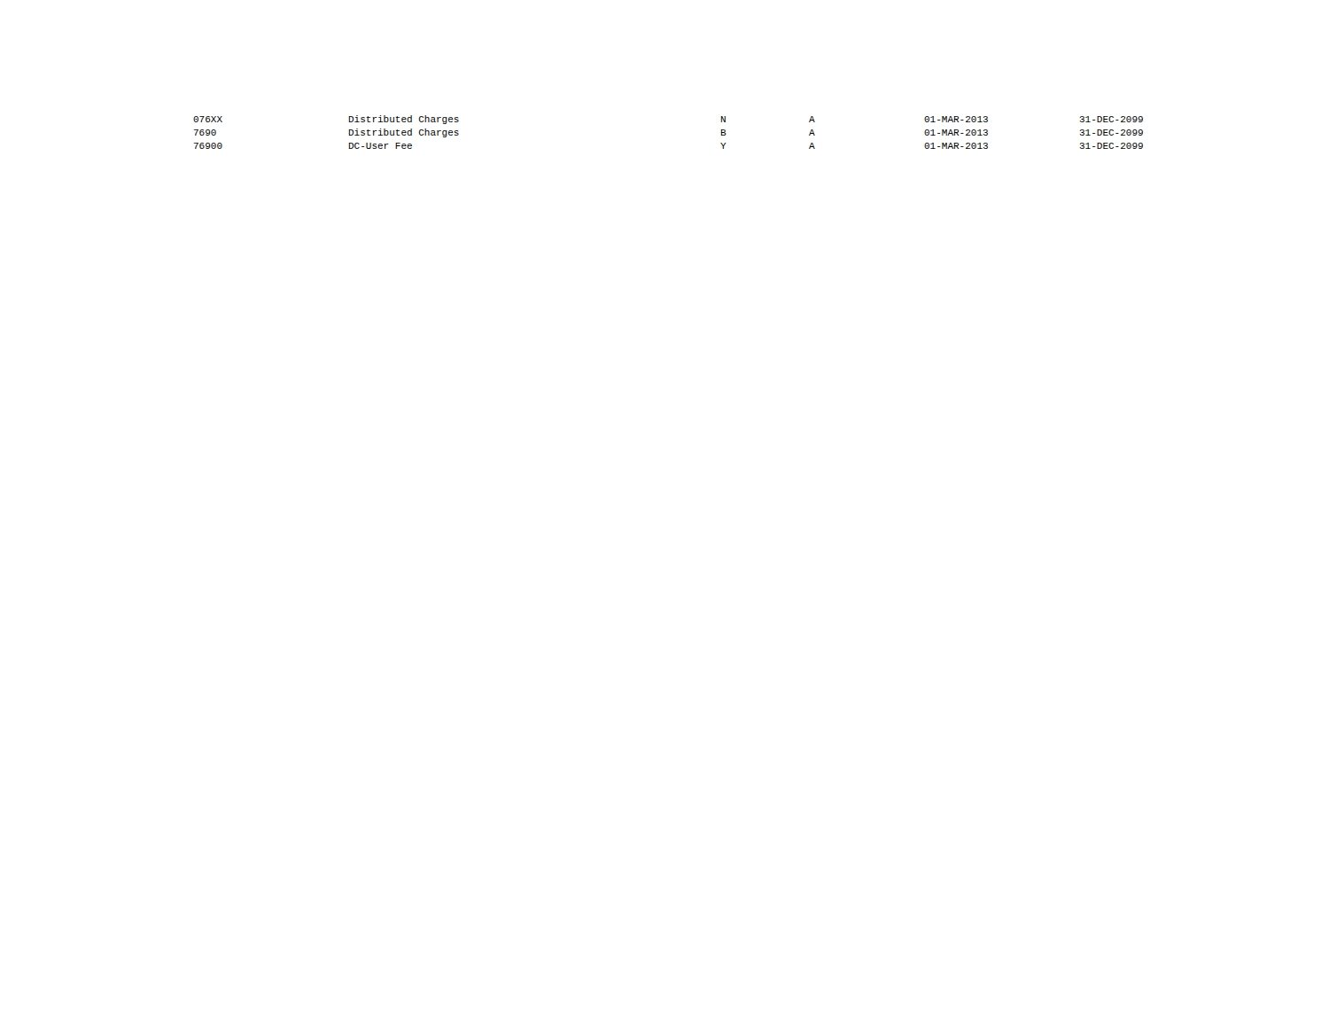| 076XX | Distributed Charges | N | A | 01-MAR-2013 | 31-DEC-2099 |
| 7690 | Distributed Charges | B | A | 01-MAR-2013 | 31-DEC-2099 |
| 76900 | DC-User Fee | Y | A | 01-MAR-2013 | 31-DEC-2099 |